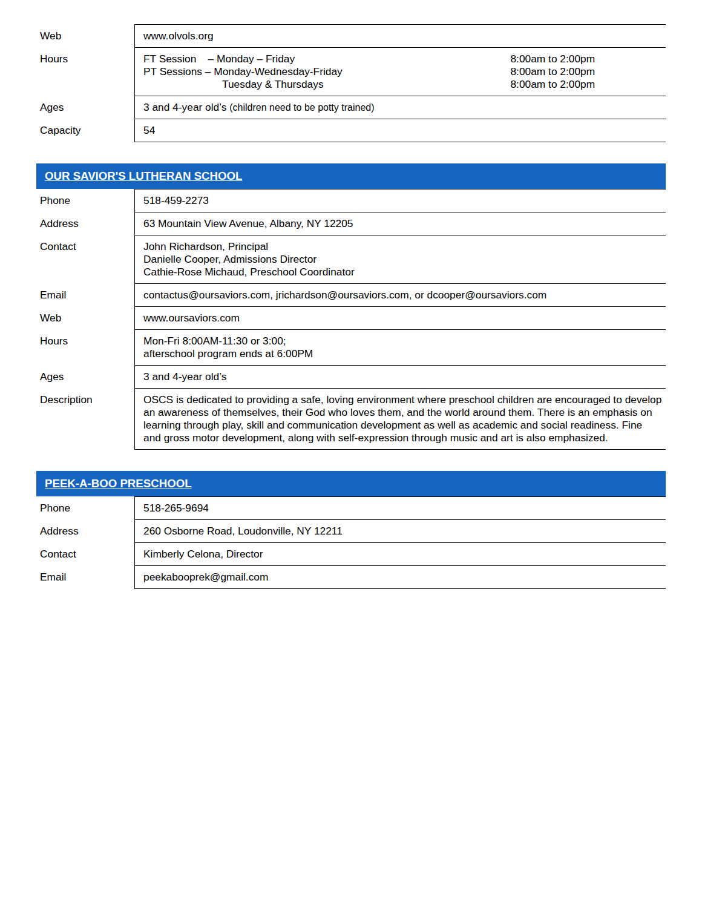| Web | www.olvols.org |
| Hours | FT Session – Monday – Friday 8:00am to 2:00pm PT Sessions – Monday-Wednesday-Friday 8:00am to 2:00pm Tuesday & Thursdays 8:00am to 2:00pm |
| Ages | 3 and 4-year old’s (children need to be potty trained) |
| Capacity | 54 |
OUR SAVIOR'S LUTHERAN SCHOOL
| Phone | 518-459-2273 |
| Address | 63 Mountain View Avenue, Albany, NY 12205 |
| Contact | John Richardson, Principal Danielle Cooper, Admissions Director Cathie-Rose Michaud, Preschool Coordinator |
| Email | contactus@oursaviors.com, jrichardson@oursaviors.com, or dcooper@oursaviors.com |
| Web | www.oursaviors.com |
| Hours | Mon-Fri 8:00AM-11:30 or 3:00; afterschool program ends at 6:00PM |
| Ages | 3 and 4-year old’s |
| Description | OSCS is dedicated to providing a safe, loving environment where preschool children are encouraged to develop an awareness of themselves, their God who loves them, and the world around them. There is an emphasis on learning through play, skill and communication development as well as academic and social readiness. Fine and gross motor development, along with self-expression through music and art is also emphasized. |
PEEK-A-BOO PRESCHOOL
| Phone | 518-265-9694 |
| Address | 260 Osborne Road, Loudonville, NY 12211 |
| Contact | Kimberly Celona, Director |
| Email | peekabooprek@gmail.com |